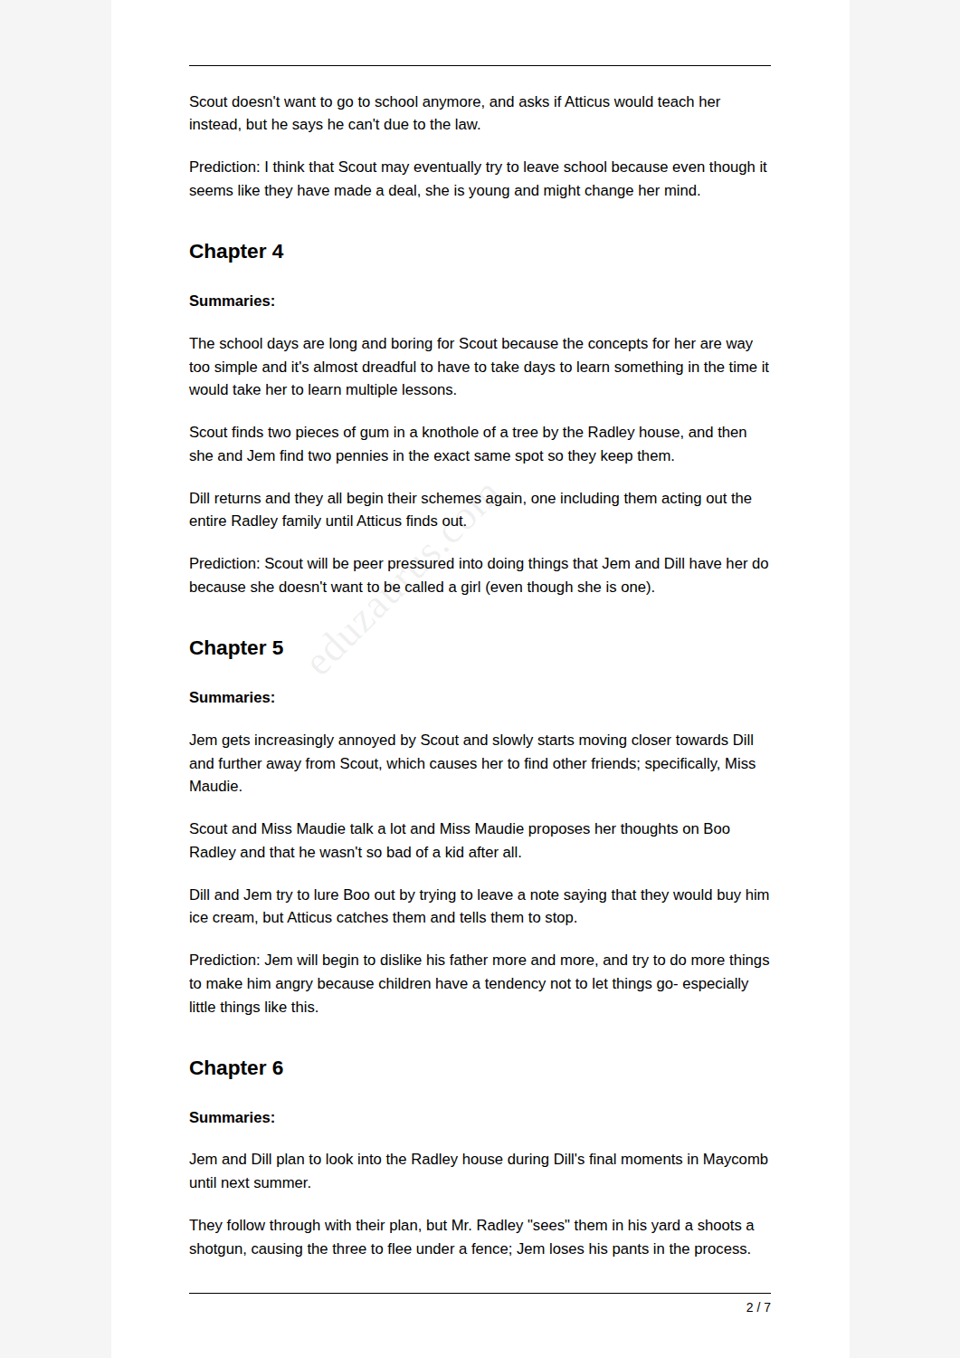eduzaurus.com
Scout doesn't want to go to school anymore, and asks if Atticus would teach her instead, but he says he can't due to the law.
Prediction: I think that Scout may eventually try to leave school because even though it seems like they have made a deal, she is young and might change her mind.
Chapter 4
Summaries:
The school days are long and boring for Scout because the concepts for her are way too simple and it's almost dreadful to have to take days to learn something in the time it would take her to learn multiple lessons.
Scout finds two pieces of gum in a knothole of a tree by the Radley house, and then she and Jem find two pennies in the exact same spot so they keep them.
Dill returns and they all begin their schemes again, one including them acting out the entire Radley family until Atticus finds out.
Prediction: Scout will be peer pressured into doing things that Jem and Dill have her do because she doesn't want to be called a girl (even though she is one).
Chapter 5
Summaries:
Jem gets increasingly annoyed by Scout and slowly starts moving closer towards Dill and further away from Scout, which causes her to find other friends; specifically, Miss Maudie.
Scout and Miss Maudie talk a lot and Miss Maudie proposes her thoughts on Boo Radley and that he wasn't so bad of a kid after all.
Dill and Jem try to lure Boo out by trying to leave a note saying that they would buy him ice cream, but Atticus catches them and tells them to stop.
Prediction: Jem will begin to dislike his father more and more, and try to do more things to make him angry because children have a tendency not to let things go- especially little things like this.
Chapter 6
Summaries:
Jem and Dill plan to look into the Radley house during Dill's final moments in Maycomb until next summer.
They follow through with their plan, but Mr. Radley "sees" them in his yard a shoots a shotgun, causing the three to flee under a fence; Jem loses his pants in the process.
2 / 7